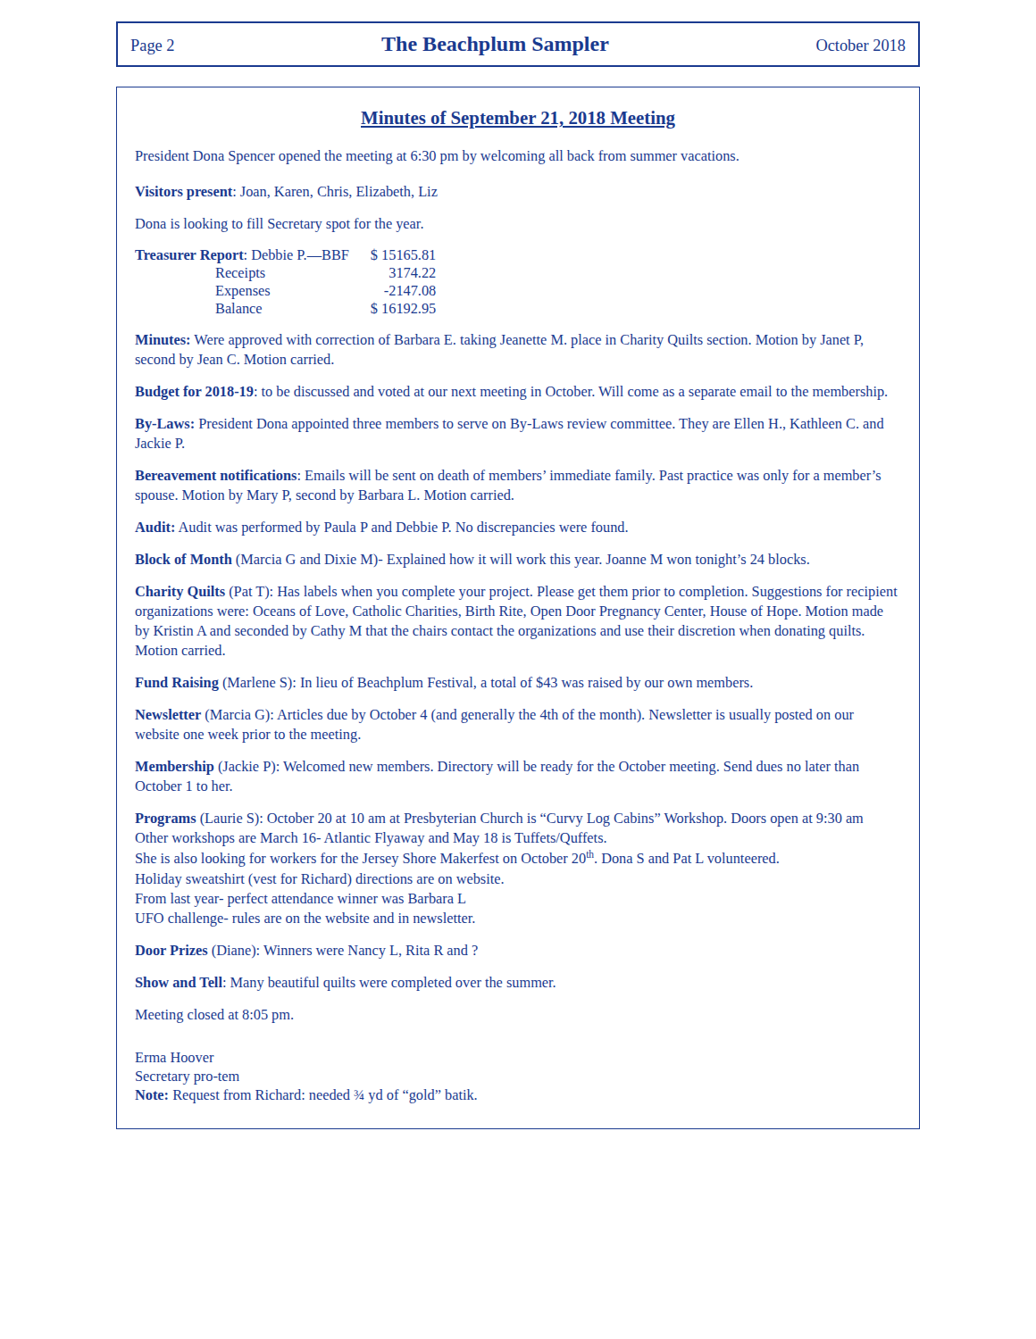Page 2
The Beachplum Sampler
October 2018
Minutes of September 21, 2018 Meeting
President Dona Spencer opened the meeting at 6:30 pm by welcoming all back from summer vacations.
Visitors present: Joan, Karen, Chris, Elizabeth, Liz
Dona is looking to fill Secretary spot for the year.
| Treasurer Report : Debbie P.—BBF | $ 15165.81 |
| Receipts | 3174.22 |
| Expenses | -2147.08 |
| Balance | $ 16192.95 |
Minutes: Were approved with correction of Barbara E. taking Jeanette M. place in Charity Quilts section. Motion by Janet P, second by Jean C. Motion carried.
Budget for 2018-19: to be discussed and voted at our next meeting in October. Will come as a separate email to the membership.
By-Laws: President Dona appointed three members to serve on By-Laws review committee. They are Ellen H., Kathleen C. and Jackie P.
Bereavement notifications: Emails will be sent on death of members’ immediate family. Past practice was only for a member’s spouse. Motion by Mary P, second by Barbara L. Motion carried.
Audit: Audit was performed by Paula P and Debbie P. No discrepancies were found.
Block of Month (Marcia G and Dixie M)- Explained how it will work this year. Joanne M won tonight’s 24 blocks.
Charity Quilts (Pat T): Has labels when you complete your project. Please get them prior to completion. Suggestions for recipient organizations were: Oceans of Love, Catholic Charities, Birth Rite, Open Door Pregnancy Center, House of Hope. Motion made by Kristin A and seconded by Cathy M that the chairs contact the organizations and use their discretion when donating quilts. Motion carried.
Fund Raising (Marlene S): In lieu of Beachplum Festival, a total of $43 was raised by our own members.
Newsletter (Marcia G): Articles due by October 4 (and generally the 4th of the month). Newsletter is usually posted on our website one week prior to the meeting.
Membership (Jackie P): Welcomed new members. Directory will be ready for the October meeting. Send dues no later than October 1 to her.
Programs (Laurie S): October 20 at 10 am at Presbyterian Church is “Curvy Log Cabins” Workshop. Doors open at 9:30 am
Other workshops are March 16- Atlantic Flyaway and May 18 is Tuffets/Quffets.
She is also looking for workers for the Jersey Shore Makerfest on October 20th. Dona S and Pat L volunteered.
Holiday sweatshirt (vest for Richard) directions are on website.
From last year- perfect attendance winner was Barbara L
UFO challenge- rules are on the website and in newsletter.
Door Prizes (Diane): Winners were Nancy L, Rita R and ?
Show and Tell: Many beautiful quilts were completed over the summer.
Meeting closed at 8:05 pm.
Erma Hoover
Secretary pro-tem
Note: Request from Richard: needed ¾ yd of “gold” batik.